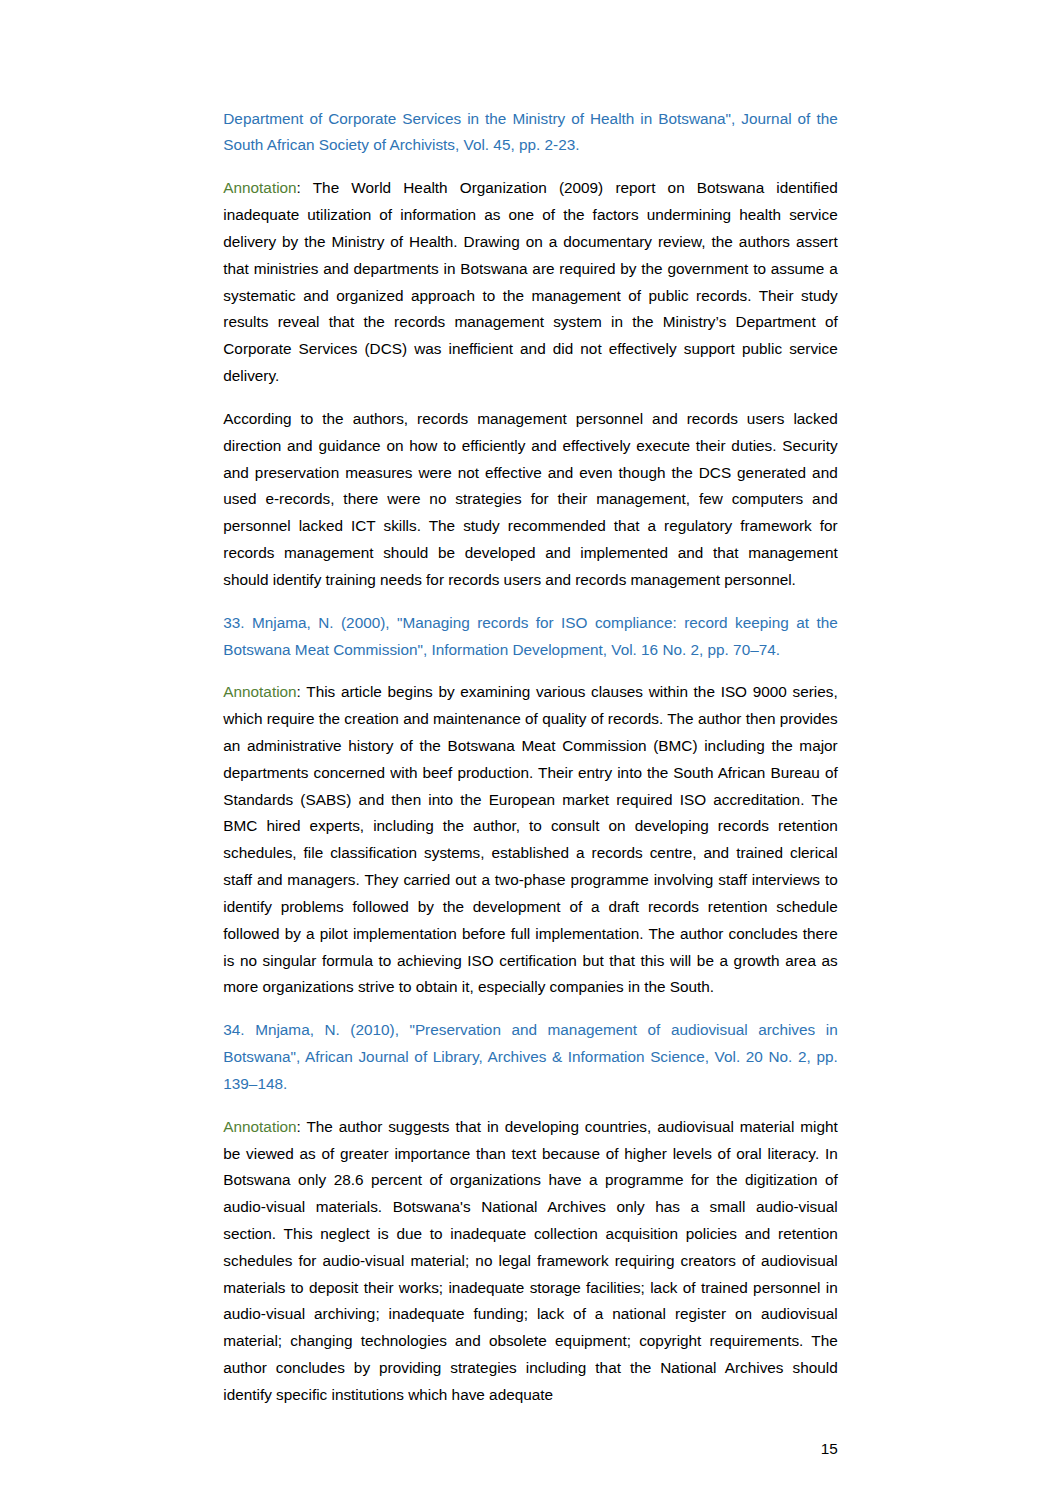Department of Corporate Services in the Ministry of Health in Botswana", Journal of the South African Society of Archivists, Vol. 45, pp. 2-23.
Annotation: The World Health Organization (2009) report on Botswana identified inadequate utilization of information as one of the factors undermining health service delivery by the Ministry of Health. Drawing on a documentary review, the authors assert that ministries and departments in Botswana are required by the government to assume a systematic and organized approach to the management of public records. Their study results reveal that the records management system in the Ministry’s Department of Corporate Services (DCS) was inefficient and did not effectively support public service delivery.
According to the authors, records management personnel and records users lacked direction and guidance on how to efficiently and effectively execute their duties. Security and preservation measures were not effective and even though the DCS generated and used e-records, there were no strategies for their management, few computers and personnel lacked ICT skills. The study recommended that a regulatory framework for records management should be developed and implemented and that management should identify training needs for records users and records management personnel.
33. Mnjama, N. (2000), "Managing records for ISO compliance: record keeping at the Botswana Meat Commission", Information Development, Vol. 16 No. 2, pp. 70–74.
Annotation: This article begins by examining various clauses within the ISO 9000 series, which require the creation and maintenance of quality of records. The author then provides an administrative history of the Botswana Meat Commission (BMC) including the major departments concerned with beef production. Their entry into the South African Bureau of Standards (SABS) and then into the European market required ISO accreditation. The BMC hired experts, including the author, to consult on developing records retention schedules, file classification systems, established a records centre, and trained clerical staff and managers. They carried out a two-phase programme involving staff interviews to identify problems followed by the development of a draft records retention schedule followed by a pilot implementation before full implementation. The author concludes there is no singular formula to achieving ISO certification but that this will be a growth area as more organizations strive to obtain it, especially companies in the South.
34. Mnjama, N. (2010), "Preservation and management of audiovisual archives in Botswana", African Journal of Library, Archives & Information Science, Vol. 20 No. 2, pp. 139–148.
Annotation: The author suggests that in developing countries, audiovisual material might be viewed as of greater importance than text because of higher levels of oral literacy. In Botswana only 28.6 percent of organizations have a programme for the digitization of audio-visual materials. Botswana's National Archives only has a small audio-visual section. This neglect is due to inadequate collection acquisition policies and retention schedules for audio-visual material; no legal framework requiring creators of audiovisual materials to deposit their works; inadequate storage facilities; lack of trained personnel in audio-visual archiving; inadequate funding; lack of a national register on audiovisual material; changing technologies and obsolete equipment; copyright requirements. The author concludes by providing strategies including that the National Archives should identify specific institutions which have adequate
15